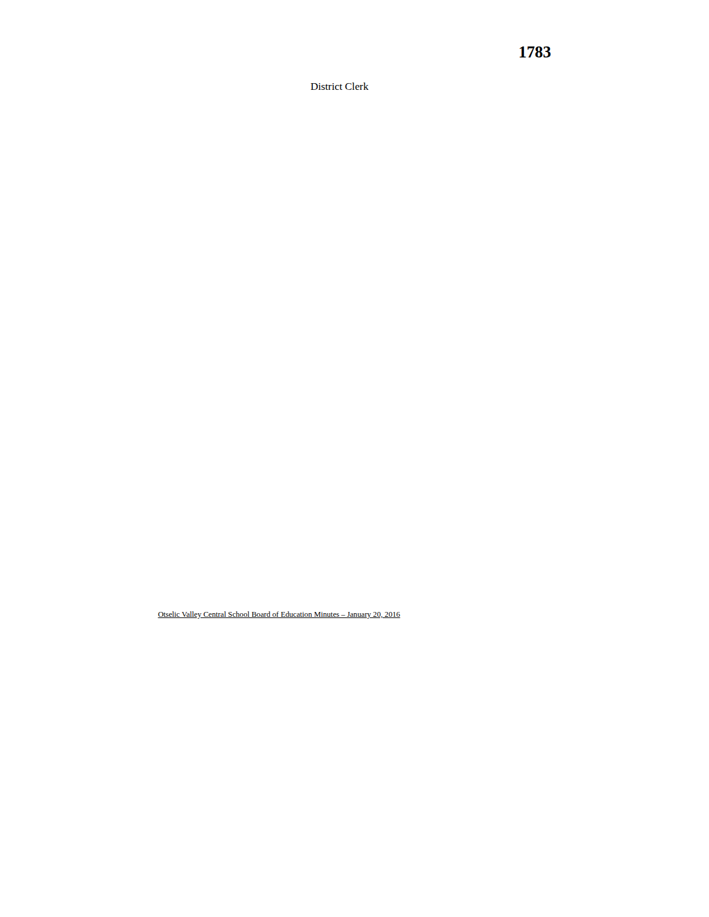1783
District Clerk
Otselic Valley Central School Board of Education Minutes – January 20, 2016